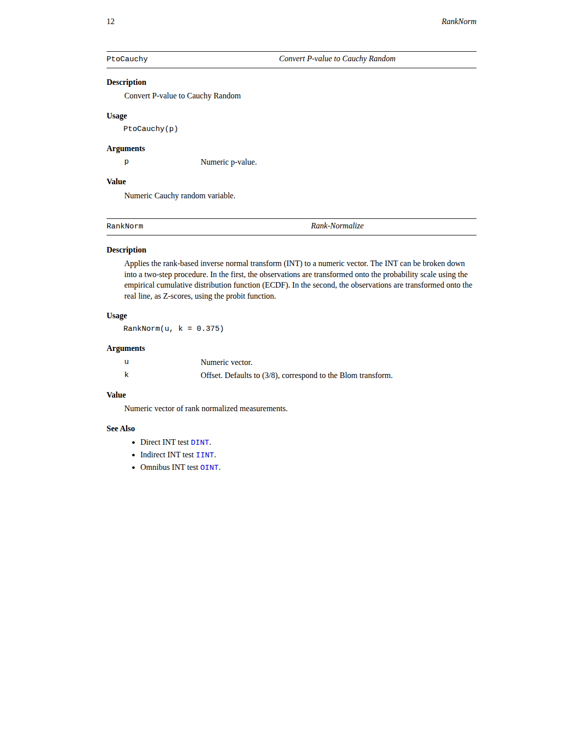12 RankNorm
PtoCauchy Convert P-value to Cauchy Random
Description
Convert P-value to Cauchy Random
Usage
PtoCauchy(p)
Arguments
p
Numeric p-value.
Value
Numeric Cauchy random variable.
RankNorm Rank-Normalize
Description
Applies the rank-based inverse normal transform (INT) to a numeric vector. The INT can be broken down into a two-step procedure. In the first, the observations are transformed onto the probability scale using the empirical cumulative distribution function (ECDF). In the second, the observations are transformed onto the real line, as Z-scores, using the probit function.
Usage
RankNorm(u, k = 0.375)
Arguments
u
Numeric vector.
k
Offset. Defaults to (3/8), correspond to the Blom transform.
Value
Numeric vector of rank normalized measurements.
See Also
Direct INT test DINT.
Indirect INT test IINT.
Omnibus INT test OINT.